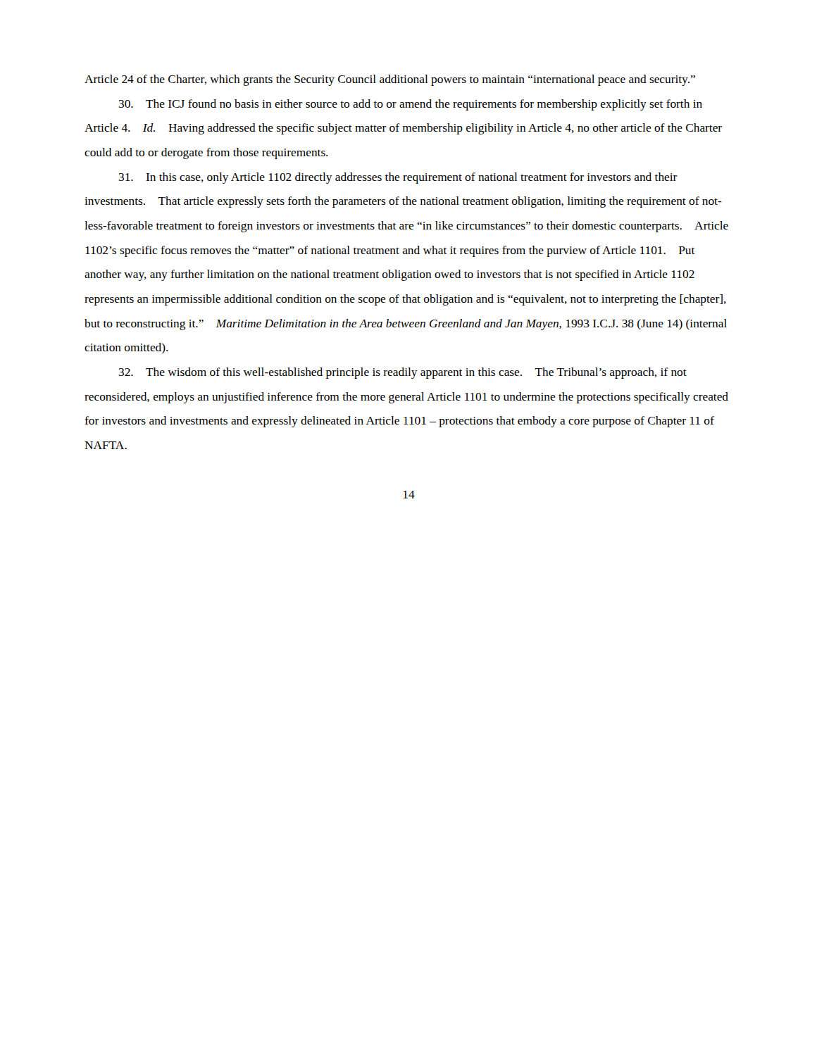Article 24 of the Charter, which grants the Security Council additional powers to maintain “international peace and security.”
30. The ICJ found no basis in either source to add to or amend the requirements for membership explicitly set forth in Article 4. Id. Having addressed the specific subject matter of membership eligibility in Article 4, no other article of the Charter could add to or derogate from those requirements.
31. In this case, only Article 1102 directly addresses the requirement of national treatment for investors and their investments. That article expressly sets forth the parameters of the national treatment obligation, limiting the requirement of not-less-favorable treatment to foreign investors or investments that are “in like circumstances” to their domestic counterparts. Article 1102’s specific focus removes the “matter” of national treatment and what it requires from the purview of Article 1101. Put another way, any further limitation on the national treatment obligation owed to investors that is not specified in Article 1102 represents an impermissible additional condition on the scope of that obligation and is “equivalent, not to interpreting the [chapter], but to reconstructing it.” Maritime Delimitation in the Area between Greenland and Jan Mayen, 1993 I.C.J. 38 (June 14) (internal citation omitted).
32. The wisdom of this well-established principle is readily apparent in this case. The Tribunal’s approach, if not reconsidered, employs an unjustified inference from the more general Article 1101 to undermine the protections specifically created for investors and investments and expressly delineated in Article 1101 – protections that embody a core purpose of Chapter 11 of NAFTA.
14